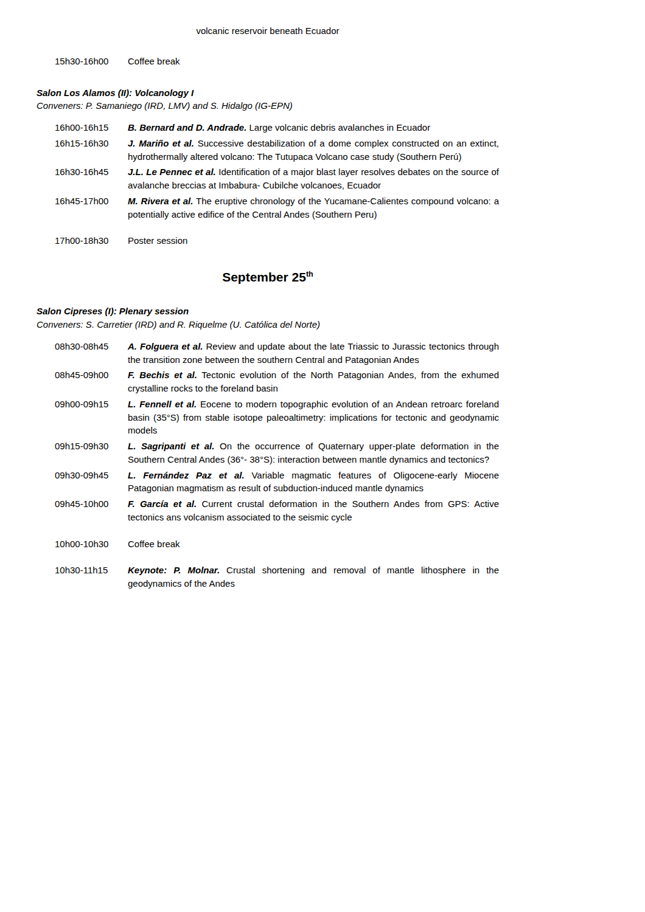volcanic reservoir beneath Ecuador
15h30-16h00
Coffee break
Salon Los Alamos (II): Volcanology I
Conveners: P. Samaniego (IRD, LMV) and S. Hidalgo (IG-EPN)
16h00-16h15
B. Bernard and D. Andrade. Large volcanic debris avalanches in Ecuador
16h15-16h30
J. Mariño et al. Successive destabilization of a dome complex constructed on an extinct, hydrothermally altered volcano: The Tutupaca Volcano case study (Southern Perú)
16h30-16h45
J.L. Le Pennec et al. Identification of a major blast layer resolves debates on the source of avalanche breccias at Imbabura- Cubilche volcanoes, Ecuador
16h45-17h00
M. Rivera et al. The eruptive chronology of the Yucamane-Calientes compound volcano: a potentially active edifice of the Central Andes (Southern Peru)
17h00-18h30
Poster session
September 25th
Salon Cipreses (I): Plenary session
Conveners: S. Carretier (IRD) and R. Riquelme (U. Católica del Norte)
08h30-08h45
A. Folguera et al. Review and update about the late Triassic to Jurassic tectonics through the transition zone between the southern Central and Patagonian Andes
08h45-09h00
F. Bechis et al. Tectonic evolution of the North Patagonian Andes, from the exhumed crystalline rocks to the foreland basin
09h00-09h15
L. Fennell et al. Eocene to modern topographic evolution of an Andean retroarc foreland basin (35°S) from stable isotope paleoaltimetry: implications for tectonic and geodynamic models
09h15-09h30
L. Sagripanti et al. On the occurrence of Quaternary upper-plate deformation in the Southern Central Andes (36°- 38°S): interaction between mantle dynamics and tectonics?
09h30-09h45
L. Fernández Paz et al. Variable magmatic features of Oligocene-early Miocene Patagonian magmatism as result of subduction-induced mantle dynamics
09h45-10h00
F. García et al. Current crustal deformation in the Southern Andes from GPS: Active tectonics ans volcanism associated to the seismic cycle
10h00-10h30
Coffee break
10h30-11h15
Keynote: P. Molnar. Crustal shortening and removal of mantle lithosphere in the geodynamics of the Andes